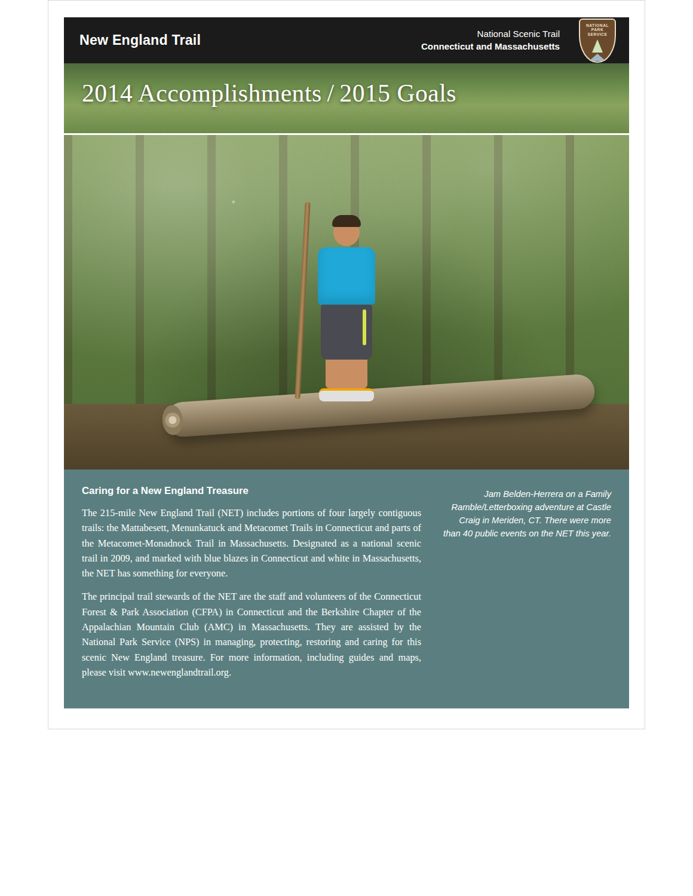New England Trail
National Scenic Trail
Connecticut and Massachusetts
NATIONAL
PARK
SERVICE
2014 Accomplishments / 2015 Goals
Caring for a New England Treasure
The 215-mile New England Trail (NET) includes portions of four largely contiguous trails: the Mattabesett, Menunkatuck and Metacomet Trails in Connecticut and parts of the Metacomet-Monadnock Trail in Massachusetts. Designated as a national scenic trail in 2009, and marked with blue blazes in Connecticut and white in Massachusetts, the NET has something for everyone.
The principal trail stewards of the NET are the staff and volunteers of the Connecticut Forest & Park Association (CFPA) in Connecticut and the Berkshire Chapter of the Appalachian Mountain Club (AMC) in Massachusetts. They are assisted by the National Park Service (NPS) in managing, protecting, restoring and caring for this scenic New England treasure. For more information, including guides and maps, please visit www.newenglandtrail.org.
Jam Belden-Herrera on a Family Ramble/Letterboxing adventure at Castle Craig in Meriden, CT. There were more than 40 public events on the NET this year.